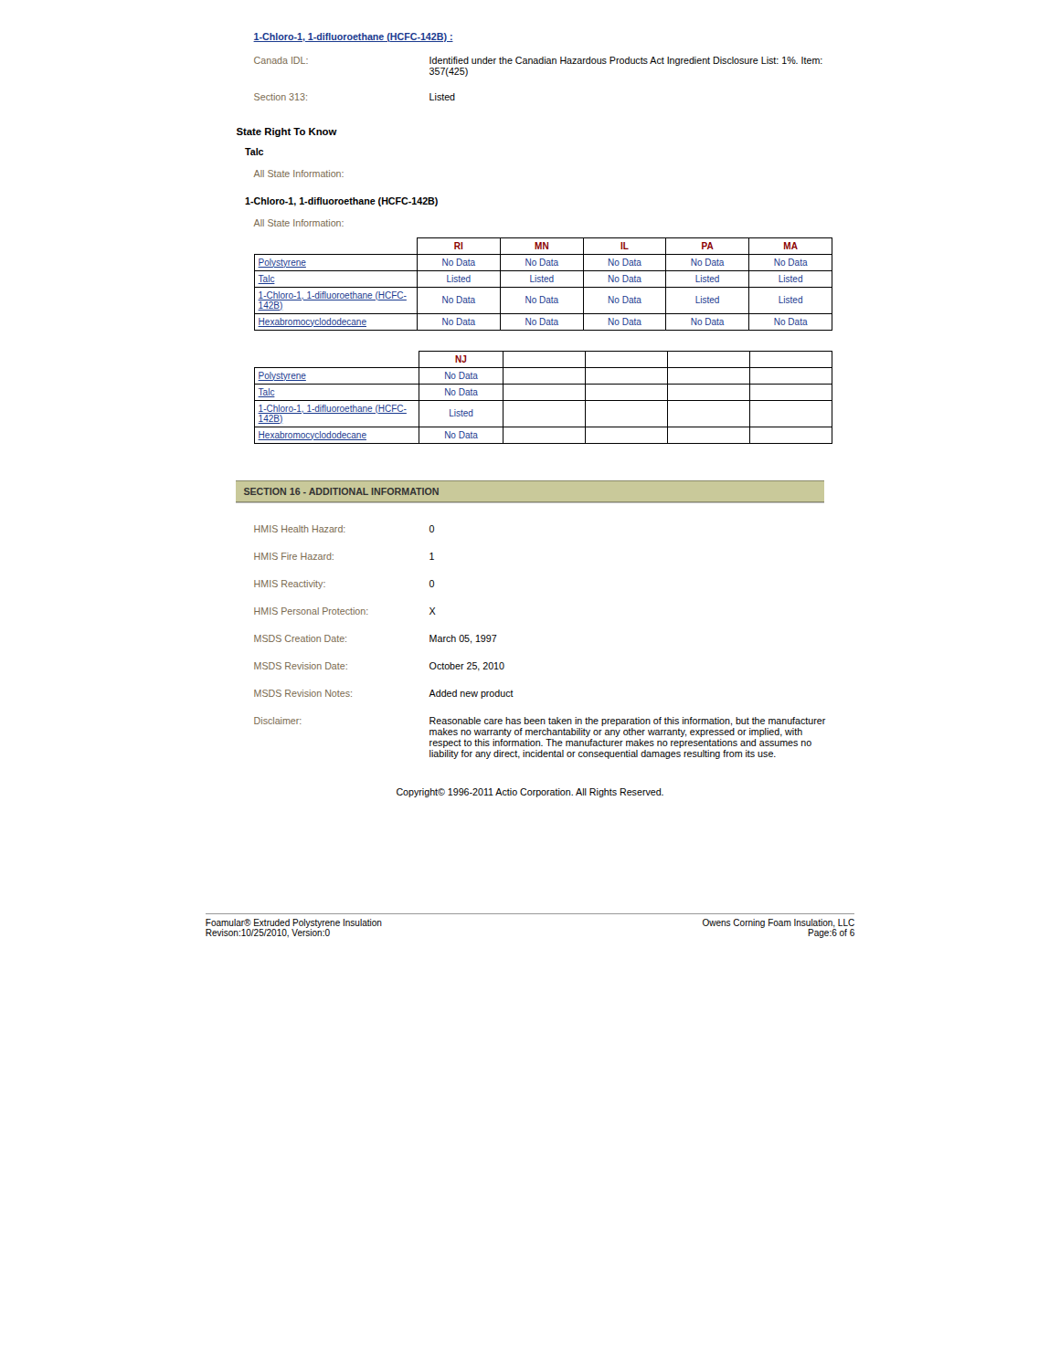1-Chloro-1, 1-difluoroethane (HCFC-142B) :
Canada IDL:
Identified under the Canadian Hazardous Products Act Ingredient Disclosure List: 1%. Item: 357(425)
Section 313:
Listed
State Right To Know
Talc
All State Information:
1-Chloro-1, 1-difluoroethane (HCFC-142B)
All State Information:
| | RI | MN | IL | PA | MA |
| --- | --- | --- | --- | --- | --- |
| Polystyrene | No Data | No Data | No Data | No Data | No Data |
| Talc | Listed | Listed | No Data | Listed | Listed |
| 1-Chloro-1, 1-difluoroethane (HCFC-142B) | No Data | No Data | No Data | Listed | Listed |
| Hexabromocyclododecane | No Data | No Data | No Data | No Data | No Data |
| | NJ | | | | |
| --- | --- | --- | --- | --- | --- |
| Polystyrene | No Data | | | | |
| Talc | No Data | | | | |
| 1-Chloro-1, 1-difluoroethane (HCFC-142B) | Listed | | | | |
| Hexabromocyclododecane | No Data | | | | |
SECTION 16 - ADDITIONAL INFORMATION
HMIS Health Hazard:
0
HMIS Fire Hazard:
1
HMIS Reactivity:
0
HMIS Personal Protection:
X
MSDS Creation Date:
March 05, 1997
MSDS Revision Date:
October 25, 2010
MSDS Revision Notes:
Added new product
Disclaimer:
Reasonable care has been taken in the preparation of this information, but the manufacturer makes no warranty of merchantability or any other warranty, expressed or implied, with respect to this information. The manufacturer makes no representations and assumes no liability for any direct, incidental or consequential damages resulting from its use.
Copyright© 1996-2011 Actio Corporation. All Rights Reserved.
Foamular® Extruded Polystyrene Insulation
Revison:10/25/2010, Version:0
Owens Corning Foam Insulation, LLC
Page:6 of 6